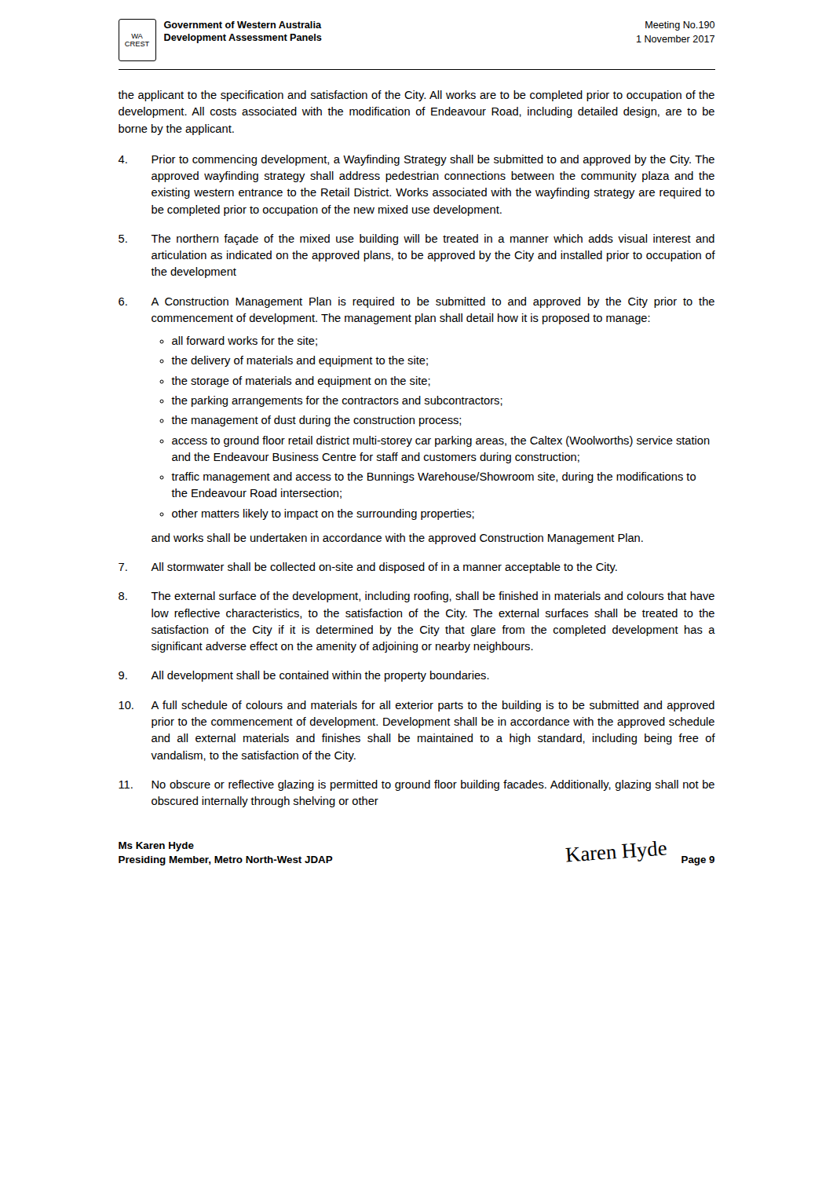WA
CREST
Government of Western Australia
Development Assessment Panels
Meeting No.190
1 November 2017
the applicant to the specification and satisfaction of the City. All works are to be completed prior to occupation of the development. All costs associated with the modification of Endeavour Road, including detailed design, are to be borne by the applicant.
Prior to commencing development, a Wayfinding Strategy shall be submitted to and approved by the City. The approved wayfinding strategy shall address pedestrian connections between the community plaza and the existing western entrance to the Retail District. Works associated with the wayfinding strategy are required to be completed prior to occupation of the new mixed use development.
The northern façade of the mixed use building will be treated in a manner which adds visual interest and articulation as indicated on the approved plans, to be approved by the City and installed prior to occupation of the development
A Construction Management Plan is required to be submitted to and approved by the City prior to the commencement of development. The management plan shall detail how it is proposed to manage:
all forward works for the site;
the delivery of materials and equipment to the site;
the storage of materials and equipment on the site;
the parking arrangements for the contractors and subcontractors;
the management of dust during the construction process;
access to ground floor retail district multi-storey car parking areas, the Caltex (Woolworths) service station and the Endeavour Business Centre for staff and customers during construction;
traffic management and access to the Bunnings Warehouse/Showroom site, during the modifications to the Endeavour Road intersection;
other matters likely to impact on the surrounding properties;
and works shall be undertaken in accordance with the approved Construction Management Plan.
All stormwater shall be collected on-site and disposed of in a manner acceptable to the City.
The external surface of the development, including roofing, shall be finished in materials and colours that have low reflective characteristics, to the satisfaction of the City. The external surfaces shall be treated to the satisfaction of the City if it is determined by the City that glare from the completed development has a significant adverse effect on the amenity of adjoining or nearby neighbours.
All development shall be contained within the property boundaries.
A full schedule of colours and materials for all exterior parts to the building is to be submitted and approved prior to the commencement of development. Development shall be in accordance with the approved schedule and all external materials and finishes shall be maintained to a high standard, including being free of vandalism, to the satisfaction of the City.
No obscure or reflective glazing is permitted to ground floor building facades. Additionally, glazing shall not be obscured internally through shelving or other
Ms Karen Hyde
Presiding Member, Metro North-West JDAP
Karen Hyde
Page 9